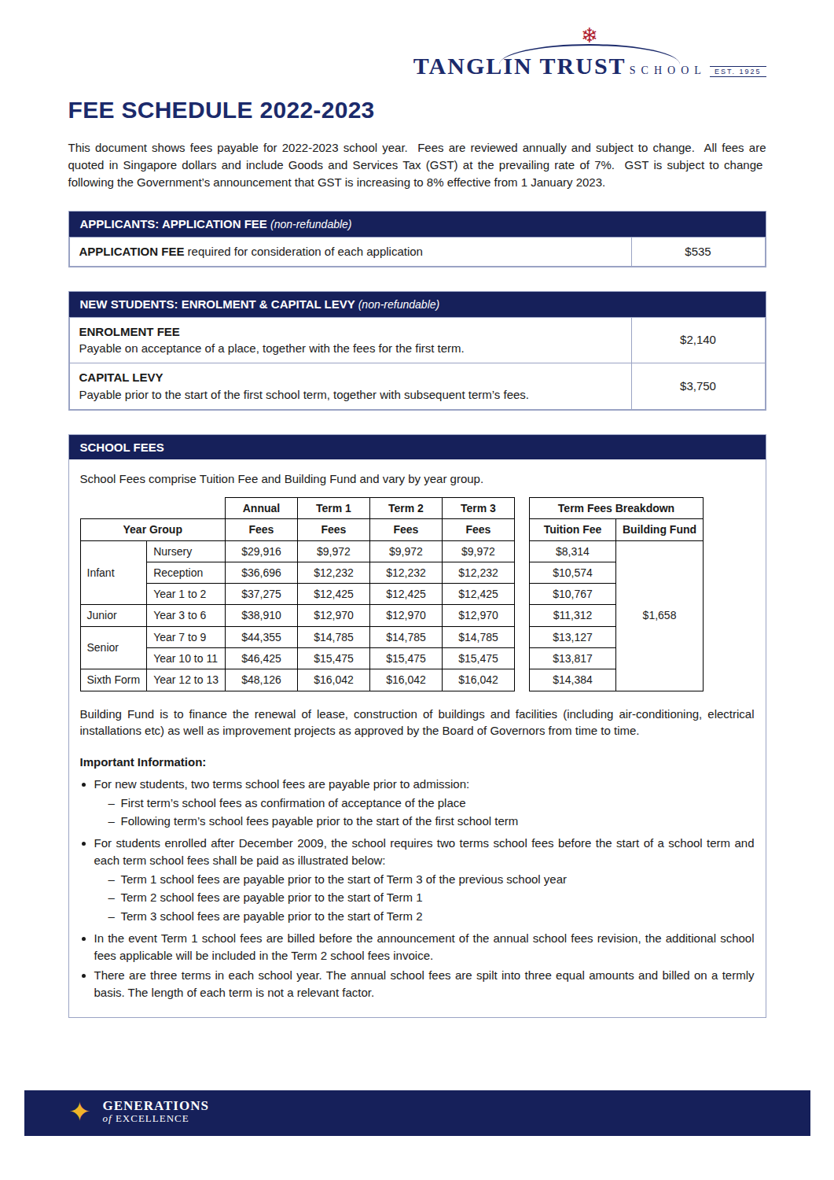❄ TANGLIN TRUST SCHOOL EST. 1925
FEE SCHEDULE 2022-2023
This document shows fees payable for 2022-2023 school year. Fees are reviewed annually and subject to change. All fees are quoted in Singapore dollars and include Goods and Services Tax (GST) at the prevailing rate of 7%. GST is subject to change following the Government’s announcement that GST is increasing to 8% effective from 1 January 2023.
APPLICANTS: APPLICATION FEE (non-refundable)
| APPLICATION FEE required for consideration of each application | $535 |
NEW STUDENTS: ENROLMENT & CAPITAL LEVY (non-refundable)
| ENROLMENT FEE Payable on acceptance of a place, together with the fees for the first term. | $2,140 |
| CAPITAL LEVY Payable prior to the start of the first school term, together with subsequent term’s fees. | $3,750 |
SCHOOL FEES
School Fees comprise Tuition Fee and Building Fund and vary by year group.
| | Annual | Term 1 | Term 2 | Term 3 |
| --- | --- | --- | --- | --- |
| Year Group | Fees | Fees | Fees | Fees |
| Infant | Nursery | $29,916 | $9,972 | $9,972 | $9,972 |
| Reception | $36,696 | $12,232 | $12,232 | $12,232 |
| Year 1 to 2 | $37,275 | $12,425 | $12,425 | $12,425 |
| Junior | Year 3 to 6 | $38,910 | $12,970 | $12,970 | $12,970 |
| Senior | Year 7 to 9 | $44,355 | $14,785 | $14,785 | $14,785 |
| Year 10 to 11 | $46,425 | $15,475 | $15,475 | $15,475 |
| Sixth Form | Year 12 to 13 | $48,126 | $16,042 | $16,042 | $16,042 |
| Term Fees Breakdown |
| --- |
| Tuition Fee | Building Fund |
| $8,314 | $1,658 |
| $10,574 |
| $10,767 |
| $11,312 |
| $13,127 |
| $13,817 |
| $14,384 |
Building Fund is to finance the renewal of lease, construction of buildings and facilities (including air-conditioning, electrical installations etc) as well as improvement projects as approved by the Board of Governors from time to time.
Important Information:
For new students, two terms school fees are payable prior to admission:
First term’s school fees as confirmation of acceptance of the place
Following term’s school fees payable prior to the start of the first school term
For students enrolled after December 2009, the school requires two terms school fees before the start of a school term and each term school fees shall be paid as illustrated below:
Term 1 school fees are payable prior to the start of Term 3 of the previous school year
Term 2 school fees are payable prior to the start of Term 1
Term 3 school fees are payable prior to the start of Term 2
In the event Term 1 school fees are billed before the announcement of the annual school fees revision, the additional school fees applicable will be included in the Term 2 school fees invoice.
There are three terms in each school year. The annual school fees are spilt into three equal amounts and billed on a termly basis. The length of each term is not a relevant factor.
GENERATIONS of EXCELLENCE